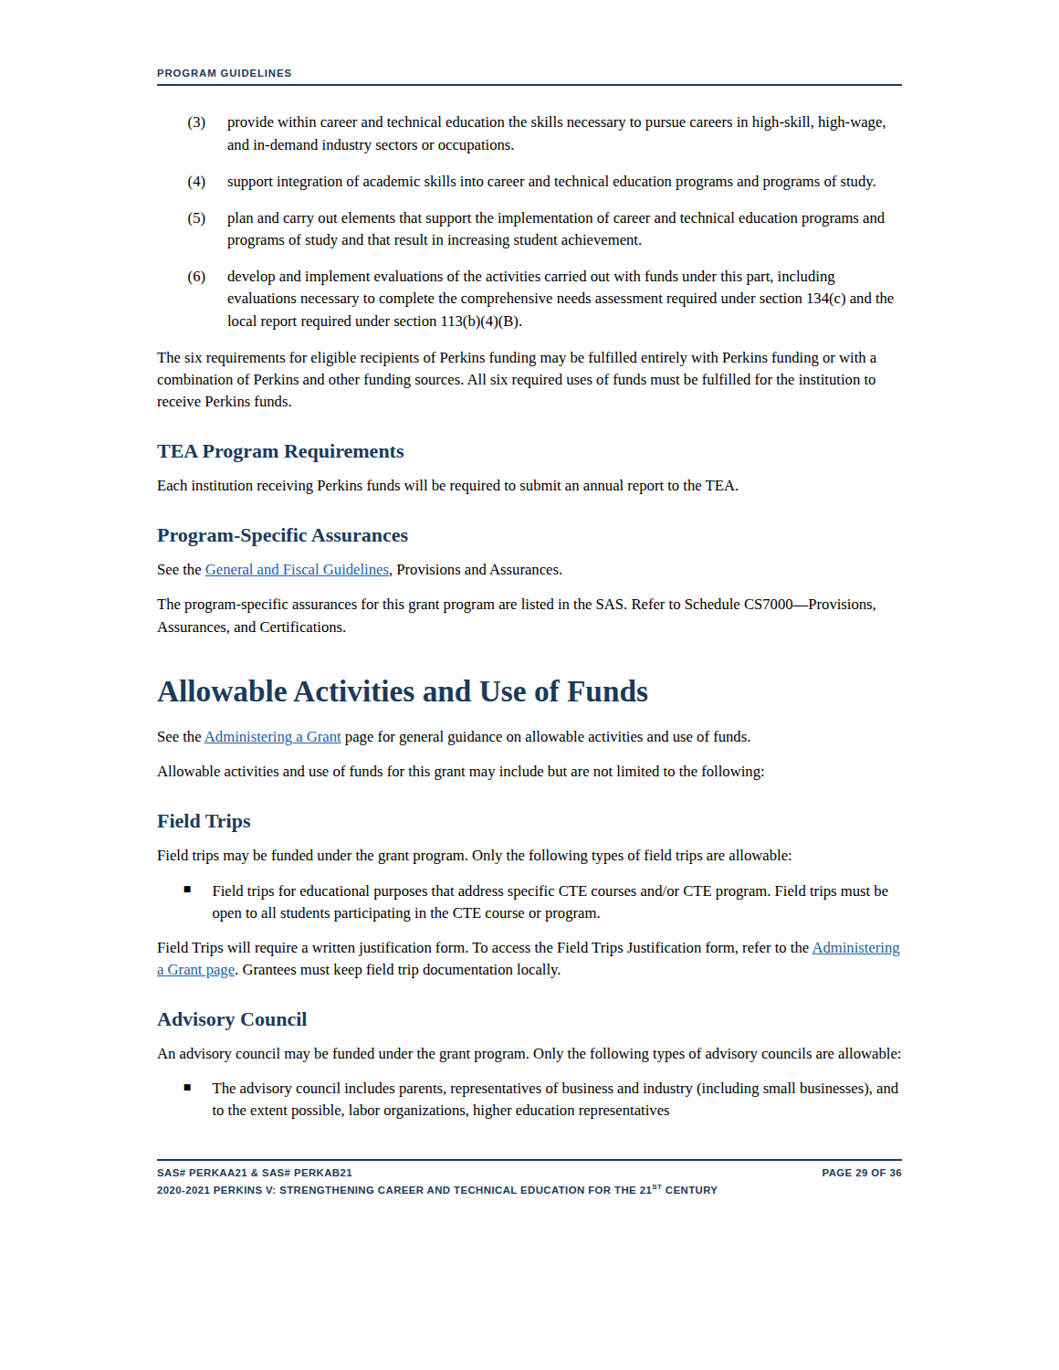PROGRAM GUIDELINES
(3) provide within career and technical education the skills necessary to pursue careers in high-skill, high-wage, and in-demand industry sectors or occupations.
(4) support integration of academic skills into career and technical education programs and programs of study.
(5) plan and carry out elements that support the implementation of career and technical education programs and programs of study and that result in increasing student achievement.
(6) develop and implement evaluations of the activities carried out with funds under this part, including evaluations necessary to complete the comprehensive needs assessment required under section 134(c) and the local report required under section 113(b)(4)(B).
The six requirements for eligible recipients of Perkins funding may be fulfilled entirely with Perkins funding or with a combination of Perkins and other funding sources. All six required uses of funds must be fulfilled for the institution to receive Perkins funds.
TEA Program Requirements
Each institution receiving Perkins funds will be required to submit an annual report to the TEA.
Program-Specific Assurances
See the General and Fiscal Guidelines, Provisions and Assurances.
The program-specific assurances for this grant program are listed in the SAS. Refer to Schedule CS7000—Provisions, Assurances, and Certifications.
Allowable Activities and Use of Funds
See the Administering a Grant page for general guidance on allowable activities and use of funds.
Allowable activities and use of funds for this grant may include but are not limited to the following:
Field Trips
Field trips may be funded under the grant program. Only the following types of field trips are allowable:
Field trips for educational purposes that address specific CTE courses and/or CTE program. Field trips must be open to all students participating in the CTE course or program.
Field Trips will require a written justification form. To access the Field Trips Justification form, refer to the Administering a Grant page. Grantees must keep field trip documentation locally.
Advisory Council
An advisory council may be funded under the grant program. Only the following types of advisory councils are allowable:
The advisory council includes parents, representatives of business and industry (including small businesses), and to the extent possible, labor organizations, higher education representatives
SAS# PERKAA21 & SAS# PERKAB21 PAGE 29 OF 36
2020-2021 PERKINS V: STRENGTHENING CAREER AND TECHNICAL EDUCATION FOR THE 21ST CENTURY